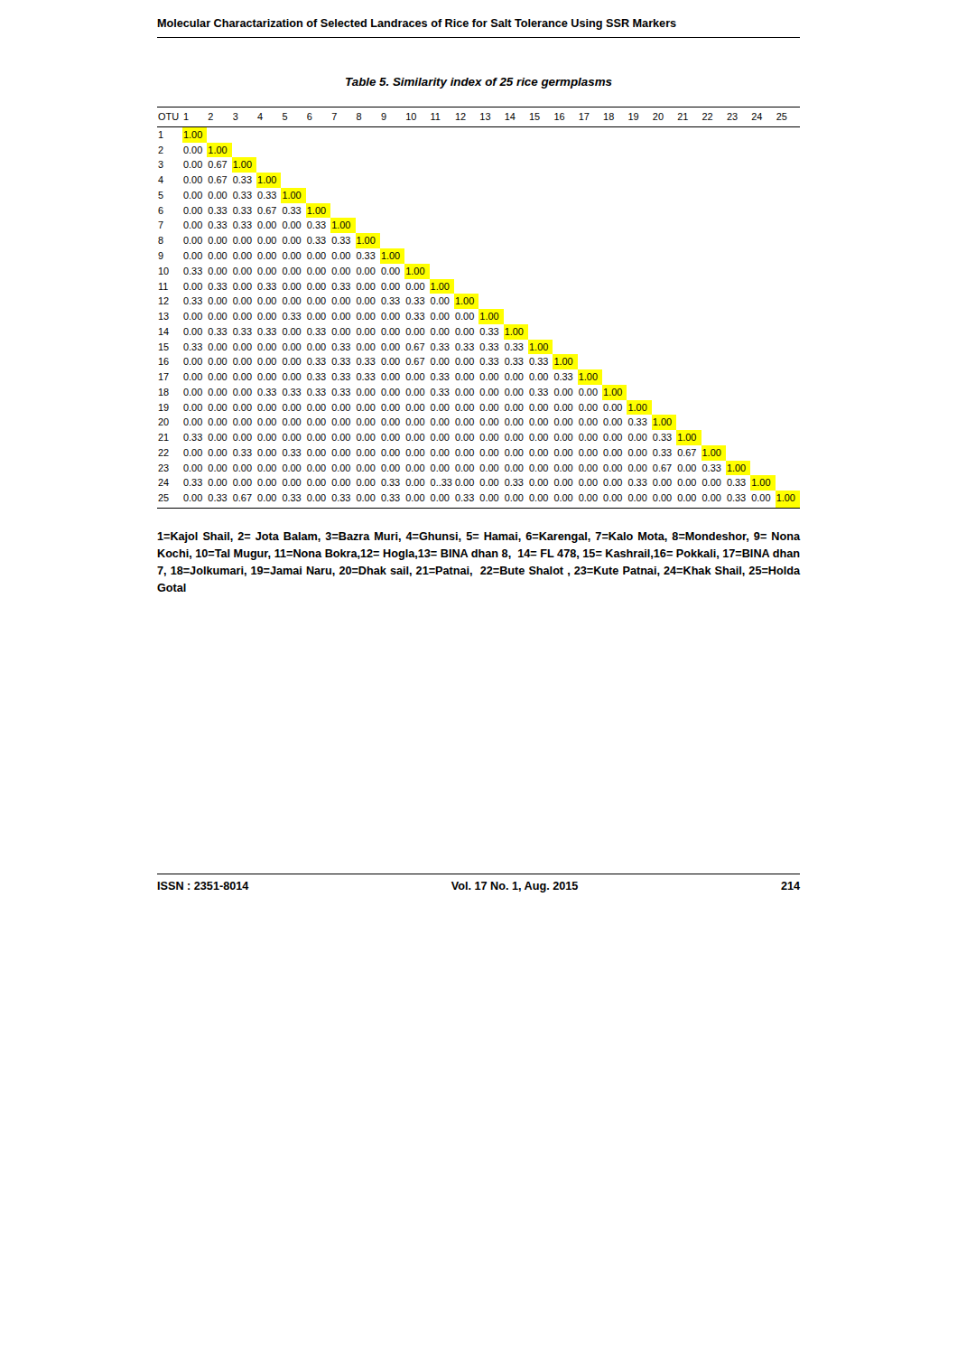Molecular Charactarization of Selected Landraces of Rice for Salt Tolerance Using SSR Markers
Table 5. Similarity index of 25 rice germplasms
| OTU | 1 | 2 | 3 | 4 | 5 | 6 | 7 | 8 | 9 | 10 | 11 | 12 | 13 | 14 | 15 | 16 | 17 | 18 | 19 | 20 | 21 | 22 | 23 | 24 | 25 |
| --- | --- | --- | --- | --- | --- | --- | --- | --- | --- | --- | --- | --- | --- | --- | --- | --- | --- | --- | --- | --- | --- | --- | --- | --- | --- |
| 1 | 1.00 | | | | | | | | | | | | | | | | | | | | | | | | |
| 2 | 0.00 | 1.00 | | | | | | | | | | | | | | | | | | | | | | | |
| 3 | 0.00 | 0.67 | 1.00 | | | | | | | | | | | | | | | | | | | | | | |
| 4 | 0.00 | 0.67 | 0.33 | 1.00 | | | | | | | | | | | | | | | | | | | | | |
| 5 | 0.00 | 0.00 | 0.33 | 0.33 | 1.00 | | | | | | | | | | | | | | | | | | | | |
| 6 | 0.00 | 0.33 | 0.33 | 0.67 | 0.33 | 1.00 | | | | | | | | | | | | | | | | | | | |
| 7 | 0.00 | 0.33 | 0.33 | 0.00 | 0.00 | 0.33 | 1.00 | | | | | | | | | | | | | | | | | | |
| 8 | 0.00 | 0.00 | 0.00 | 0.00 | 0.00 | 0.33 | 0.33 | 1.00 | | | | | | | | | | | | | | | | | |
| 9 | 0.00 | 0.00 | 0.00 | 0.00 | 0.00 | 0.00 | 0.00 | 0.33 | 1.00 | | | | | | | | | | | | | | | | |
| 10 | 0.33 | 0.00 | 0.00 | 0.00 | 0.00 | 0.00 | 0.00 | 0.00 | 0.00 | 1.00 | | | | | | | | | | | | | | | |
| 11 | 0.00 | 0.33 | 0.00 | 0.33 | 0.00 | 0.00 | 0.33 | 0.00 | 0.00 | 0.00 | 1.00 | | | | | | | | | | | | | | |
| 12 | 0.33 | 0.00 | 0.00 | 0.00 | 0.00 | 0.00 | 0.00 | 0.00 | 0.33 | 0.33 | 0.00 | 1.00 | | | | | | | | | | | | | |
| 13 | 0.00 | 0.00 | 0.00 | 0.00 | 0.33 | 0.00 | 0.00 | 0.00 | 0.00 | 0.33 | 0.00 | 0.00 | 1.00 | | | | | | | | | | | | |
| 14 | 0.00 | 0.33 | 0.33 | 0.33 | 0.00 | 0.33 | 0.00 | 0.00 | 0.00 | 0.00 | 0.00 | 0.00 | 0.33 | 1.00 | | | | | | | | | | | |
| 15 | 0.33 | 0.00 | 0.00 | 0.00 | 0.00 | 0.00 | 0.33 | 0.00 | 0.00 | 0.67 | 0.33 | 0.33 | 0.33 | 0.33 | 1.00 | | | | | | | | | | |
| 16 | 0.00 | 0.00 | 0.00 | 0.00 | 0.00 | 0.33 | 0.33 | 0.33 | 0.00 | 0.67 | 0.00 | 0.00 | 0.33 | 0.33 | 0.33 | 1.00 | | | | | | | | | |
| 17 | 0.00 | 0.00 | 0.00 | 0.00 | 0.00 | 0.33 | 0.33 | 0.33 | 0.00 | 0.00 | 0.33 | 0.00 | 0.00 | 0.00 | 0.00 | 0.33 | 1.00 | | | | | | | | |
| 18 | 0.00 | 0.00 | 0.00 | 0.33 | 0.33 | 0.33 | 0.33 | 0.00 | 0.00 | 0.00 | 0.33 | 0.00 | 0.00 | 0.00 | 0.33 | 0.00 | 0.00 | 1.00 | | | | | | | |
| 19 | 0.00 | 0.00 | 0.00 | 0.00 | 0.00 | 0.00 | 0.00 | 0.00 | 0.00 | 0.00 | 0.00 | 0.00 | 0.00 | 0.00 | 0.00 | 0.00 | 0.00 | 0.00 | 1.00 | | | | | | |
| 20 | 0.00 | 0.00 | 0.00 | 0.00 | 0.00 | 0.00 | 0.00 | 0.00 | 0.00 | 0.00 | 0.00 | 0.00 | 0.00 | 0.00 | 0.00 | 0.00 | 0.00 | 0.00 | 0.33 | 1.00 | | | | | |
| 21 | 0.33 | 0.00 | 0.00 | 0.00 | 0.00 | 0.00 | 0.00 | 0.00 | 0.00 | 0.00 | 0.00 | 0.00 | 0.00 | 0.00 | 0.00 | 0.00 | 0.00 | 0.00 | 0.00 | 0.33 | 1.00 | | | | |
| 22 | 0.00 | 0.00 | 0.33 | 0.00 | 0.33 | 0.00 | 0.00 | 0.00 | 0.00 | 0.00 | 0.00 | 0.00 | 0.00 | 0.00 | 0.00 | 0.00 | 0.00 | 0.00 | 0.00 | 0.33 | 0.67 | 1.00 | | | |
| 23 | 0.00 | 0.00 | 0.00 | 0.00 | 0.00 | 0.00 | 0.00 | 0.00 | 0.00 | 0.00 | 0.00 | 0.00 | 0.00 | 0.00 | 0.00 | 0.00 | 0.00 | 0.00 | 0.00 | 0.67 | 0.00 | 0.33 | 1.00 | | |
| 24 | 0.33 | 0.00 | 0.00 | 0.00 | 0.00 | 0.00 | 0.00 | 0.00 | 0.33 | 0.00 | 0..33 | 0.00 | 0.00 | 0.33 | 0.00 | 0.00 | 0.00 | 0.00 | 0.33 | 0.00 | 0.00 | 0.00 | 0.33 | 1.00 | |
| 25 | 0.00 | 0.33 | 0.67 | 0.00 | 0.33 | 0.00 | 0.33 | 0.00 | 0.33 | 0.00 | 0.00 | 0.33 | 0.00 | 0.00 | 0.00 | 0.00 | 0.00 | 0.00 | 0.00 | 0.00 | 0.00 | 0.00 | 0.33 | 0.00 | 1.00 |
1=Kajol Shail, 2= Jota Balam, 3=Bazra Muri, 4=Ghunsi, 5= Hamai, 6=Karengal, 7=Kalo Mota, 8=Mondeshor, 9= Nona Kochi, 10=Tal Mugur, 11=Nona Bokra,12= Hogla,13= BINA dhan 8, 14= FL 478, 15= Kashrail,16= Pokkali, 17=BINA dhan 7, 18=Jolkumari, 19=Jamai Naru, 20=Dhak sail, 21=Patnai, 22=Bute Shalot , 23=Kute Patnai, 24=Khak Shail, 25=Holda Gotal
ISSN : 2351-8014 Vol. 17 No. 1, Aug. 2015 214